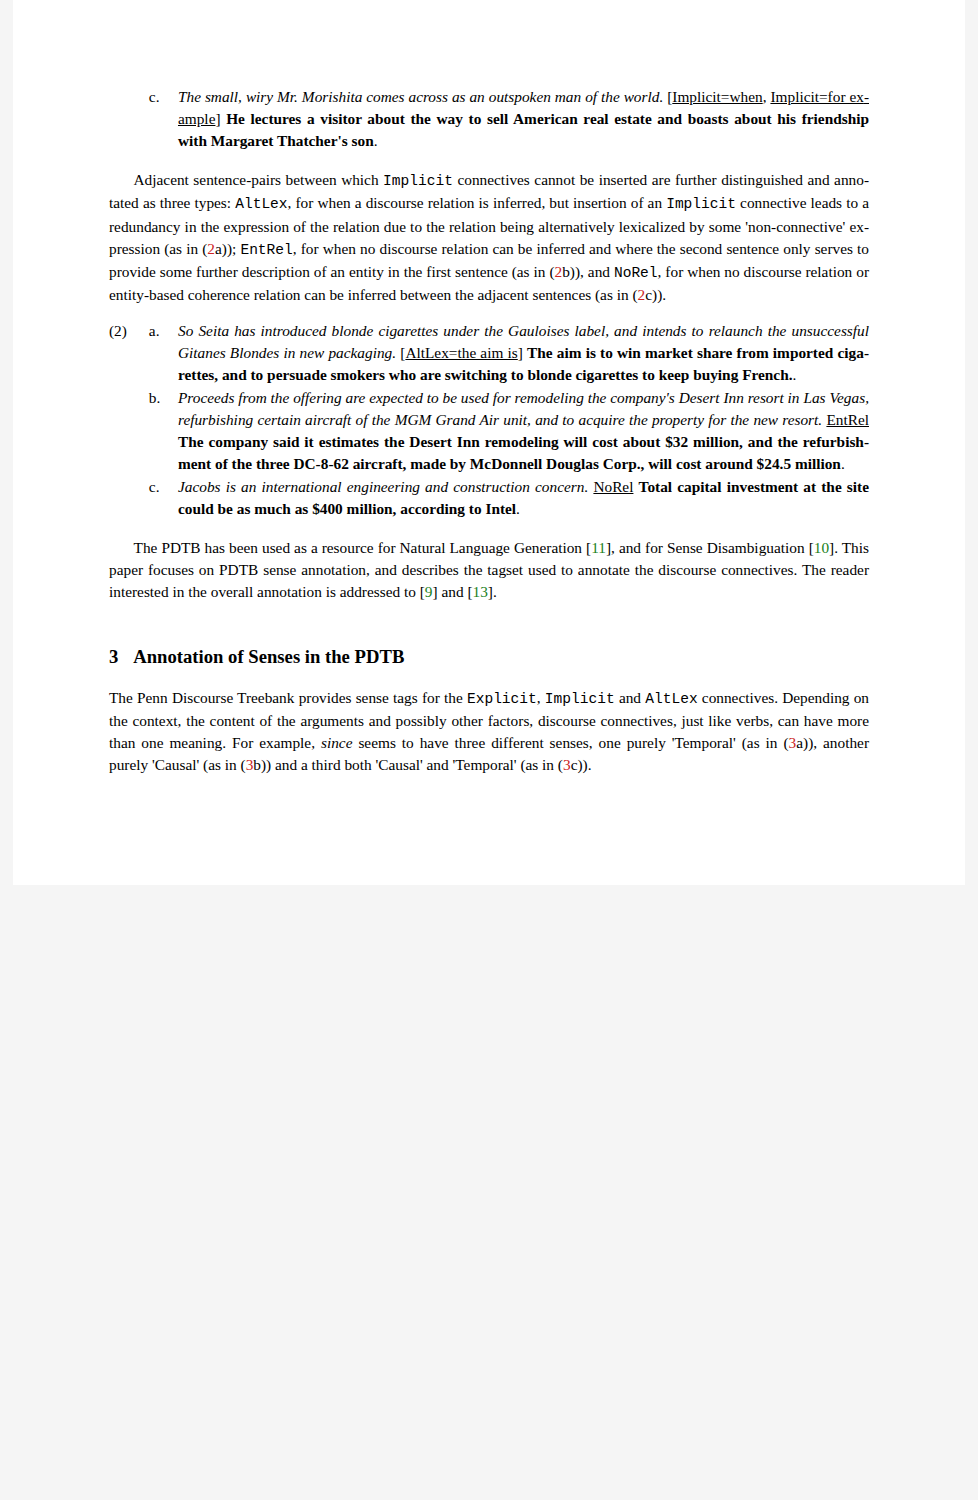c.
The small, wiry Mr. Morishita comes across as an outspoken man of the world. [Implicit=when, Implicit=for example] He lectures a visitor about the way to sell American real estate and boasts about his friendship with Margaret Thatcher's son.
Adjacent sentence-pairs between which Implicit connectives cannot be inserted are further distinguished and annotated as three types: AltLex, for when a discourse relation is inferred, but insertion of an Implicit connective leads to a redundancy in the expression of the relation due to the relation being alternatively lexicalized by some 'non-connective' expression (as in (2a)); EntRel, for when no discourse relation can be inferred and where the second sentence only serves to provide some further description of an entity in the first sentence (as in (2b)), and NoRel, for when no discourse relation or entity-based coherence relation can be inferred between the adjacent sentences (as in (2c)).
(2)
a.
So Seita has introduced blonde cigarettes under the Gauloises label, and intends to relaunch the unsuccessful Gitanes Blondes in new packaging. [AltLex=the aim is] The aim is to win market share from imported cigarettes, and to persuade smokers who are switching to blonde cigarettes to keep buying French..
b.
Proceeds from the offering are expected to be used for remodeling the company's Desert Inn resort in Las Vegas, refurbishing certain aircraft of the MGM Grand Air unit, and to acquire the property for the new resort. EntRel The company said it estimates the Desert Inn remodeling will cost about $32 million, and the refurbishment of the three DC-8-62 aircraft, made by McDonnell Douglas Corp., will cost around $24.5 million.
c.
Jacobs is an international engineering and construction concern. NoRel Total capital investment at the site could be as much as $400 million, according to Intel.
The PDTB has been used as a resource for Natural Language Generation [11], and for Sense Disambiguation [10]. This paper focuses on PDTB sense annotation, and describes the tagset used to annotate the discourse connectives. The reader interested in the overall annotation is addressed to [9] and [13].
3 Annotation of Senses in the PDTB
The Penn Discourse Treebank provides sense tags for the Explicit, Implicit and AltLex connectives. Depending on the context, the content of the arguments and possibly other factors, discourse connectives, just like verbs, can have more than one meaning. For example, since seems to have three different senses, one purely 'Temporal' (as in (3a)), another purely 'Causal' (as in (3b)) and a third both 'Causal' and 'Temporal' (as in (3c)).